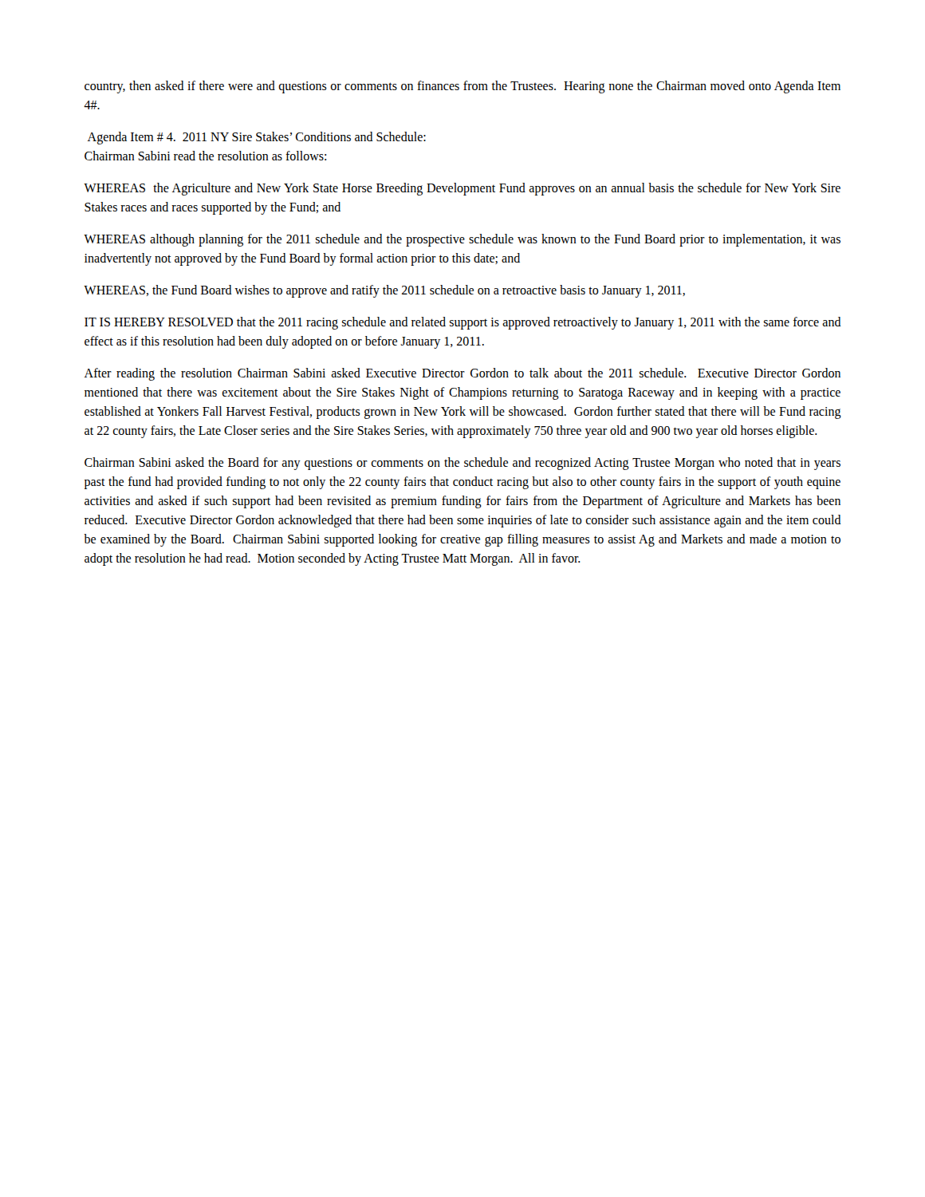country, then asked if there were and questions or comments on finances from the Trustees. Hearing none the Chairman moved onto Agenda Item 4#.
Agenda Item # 4. 2011 NY Sire Stakes’ Conditions and Schedule:
Chairman Sabini read the resolution as follows:
WHEREAS the Agriculture and New York State Horse Breeding Development Fund approves on an annual basis the schedule for New York Sire Stakes races and races supported by the Fund; and
WHEREAS although planning for the 2011 schedule and the prospective schedule was known to the Fund Board prior to implementation, it was inadvertently not approved by the Fund Board by formal action prior to this date; and
WHEREAS, the Fund Board wishes to approve and ratify the 2011 schedule on a retroactive basis to January 1, 2011,
IT IS HEREBY RESOLVED that the 2011 racing schedule and related support is approved retroactively to January 1, 2011 with the same force and effect as if this resolution had been duly adopted on or before January 1, 2011.
After reading the resolution Chairman Sabini asked Executive Director Gordon to talk about the 2011 schedule. Executive Director Gordon mentioned that there was excitement about the Sire Stakes Night of Champions returning to Saratoga Raceway and in keeping with a practice established at Yonkers Fall Harvest Festival, products grown in New York will be showcased. Gordon further stated that there will be Fund racing at 22 county fairs, the Late Closer series and the Sire Stakes Series, with approximately 750 three year old and 900 two year old horses eligible.
Chairman Sabini asked the Board for any questions or comments on the schedule and recognized Acting Trustee Morgan who noted that in years past the fund had provided funding to not only the 22 county fairs that conduct racing but also to other county fairs in the support of youth equine activities and asked if such support had been revisited as premium funding for fairs from the Department of Agriculture and Markets has been reduced. Executive Director Gordon acknowledged that there had been some inquiries of late to consider such assistance again and the item could be examined by the Board. Chairman Sabini supported looking for creative gap filling measures to assist Ag and Markets and made a motion to adopt the resolution he had read. Motion seconded by Acting Trustee Matt Morgan. All in favor.